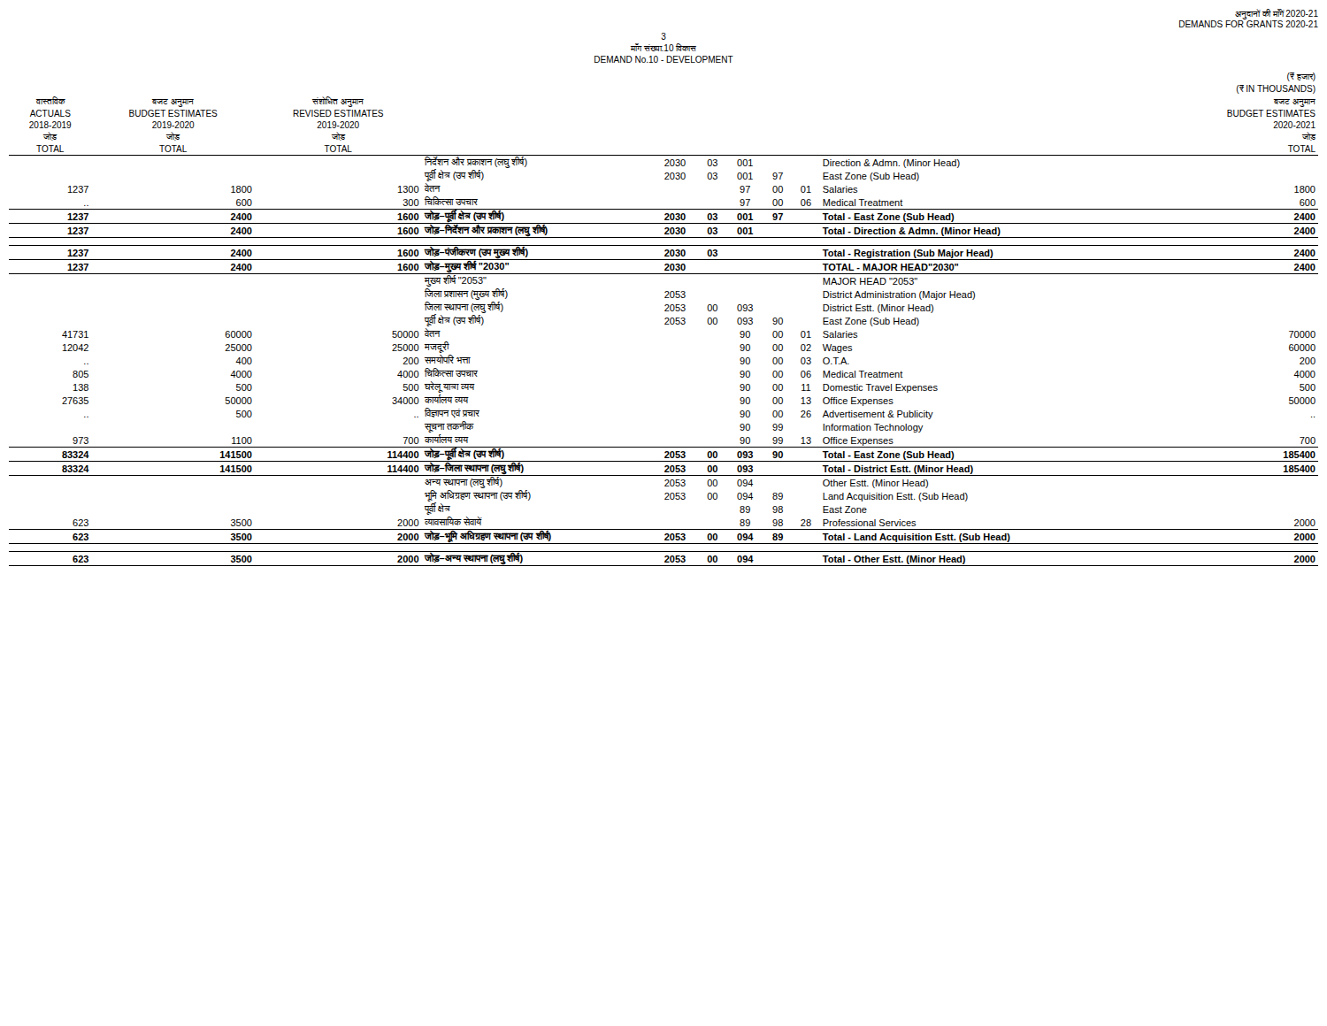अनुदानों की माँगें 2020-21
DEMANDS FOR GRANTS 2020-21
3
माँग संख्या.10 विकास
DEMAND No.10 - DEVELOPMENT
| | | (₹ हजार) |
| | | (₹ IN THOUSANDS) |
| वास्तविक | बजट अनुमान | संशोधित अनुमान | | | बजट अनुमान |
| ACTUALS | BUDGET ESTIMATES | REVISED ESTIMATES | | | BUDGET ESTIMATES |
| 2018-2019 | 2019-2020 | 2019-2020 | | | 2020-2021 |
| जोड़ | जोड़ | जोड़ | | | जोड़ |
| TOTAL | TOTAL | TOTAL | | | TOTAL |
| | | | निर्देशन और प्रकाशन (लघु शीर्ष) | 2030 | 03 | 001 | | | Direction & Admn. (Minor Head) | |
| | | | पूर्वी क्षेत्र (उप शीर्ष) | 2030 | 03 | 001 | 97 | | East Zone (Sub Head) | |
| 1237 | 1800 | 1300 | वेतन | | | 97 | 00 | 01 | Salaries | 1800 |
| .. | 600 | 300 | चिकित्सा उपचार | | | 97 | 00 | 06 | Medical Treatment | 600 |
| 1237 | 2400 | 1600 | जोड़–पूर्वी क्षेत्र (उप शीर्ष) | 2030 | 03 | 001 | 97 | | Total - East Zone (Sub Head) | 2400 |
| 1237 | 2400 | 1600 | जोड़–निर्देशन और प्रकाशन (लघु शीर्ष) | 2030 | 03 | 001 | | | Total - Direction & Admn. (Minor Head) | 2400 |
| 1237 | 2400 | 1600 | जोड़–पंजीकरण (उप मुख्य शीर्ष) | 2030 | 03 | | | | Total - Registration (Sub Major Head) | 2400 |
| 1237 | 2400 | 1600 | जोड़–मुख्य शीर्ष "2030" | 2030 | | | | | TOTAL - MAJOR HEAD"2030" | 2400 |
| | | | मुख्य शीर्ष "2053" | | | | | | MAJOR HEAD "2053" | |
| | | | जिला प्रशासन (मुख्य शीर्ष) | 2053 | | | | | District Administration (Major Head) | |
| | | | जिला स्थापना (लघु शीर्ष) | 2053 | 00 | 093 | | | District Estt. (Minor Head) | |
| | | | पूर्वी क्षेत्र (उप शीर्ष) | 2053 | 00 | 093 | 90 | | East Zone (Sub Head) | |
| 41731 | 60000 | 50000 | वेतन | | | 90 | 00 | 01 | Salaries | 70000 |
| 12042 | 25000 | 25000 | मजदूरी | | | 90 | 00 | 02 | Wages | 60000 |
| .. | 400 | 200 | समयोपरि भत्ता | | | 90 | 00 | 03 | O.T.A. | 200 |
| 805 | 4000 | 4000 | चिकित्सा उपचार | | | 90 | 00 | 06 | Medical Treatment | 4000 |
| 138 | 500 | 500 | घरेलू यात्रा व्यय | | | 90 | 00 | 11 | Domestic Travel Expenses | 500 |
| 27635 | 50000 | 34000 | कार्यालय व्यय | | | 90 | 00 | 13 | Office Expenses | 50000 |
| .. | 500 | .. | विज्ञापन एवं प्रचार | | | 90 | 00 | 26 | Advertisement & Publicity | .. |
| | | | सूचना तकनीक | | | 90 | 99 | | Information Technology | |
| 973 | 1100 | 700 | कार्यालय व्यय | | | 90 | 99 | 13 | Office Expenses | 700 |
| 83324 | 141500 | 114400 | जोड़–पूर्वी क्षेत्र (उप शीर्ष) | 2053 | 00 | 093 | 90 | | Total - East Zone (Sub Head) | 185400 |
| 83324 | 141500 | 114400 | जोड़–जिला स्थापना (लघु शीर्ष) | 2053 | 00 | 093 | | | Total - District Estt. (Minor Head) | 185400 |
| | | | अन्य स्थापना (लघु शीर्ष) | 2053 | 00 | 094 | | | Other Estt. (Minor Head) | |
| | | | भूमि अधिग्रहण स्थापना (उप शीर्ष) | 2053 | 00 | 094 | 89 | | Land Acquisition Estt. (Sub Head) | |
| | | | पूर्वी क्षेत्र | | | 89 | 98 | | East Zone | |
| 623 | 3500 | 2000 | व्यावसायिक सेवायें | | | 89 | 98 | 28 | Professional Services | 2000 |
| 623 | 3500 | 2000 | जोड़–भूमि अधिग्रहण स्थापना (उप शीर्ष) | 2053 | 00 | 094 | 89 | | Total - Land Acquisition Estt. (Sub Head) | 2000 |
| 623 | 3500 | 2000 | जोड़–अन्य स्थापना (लघु शीर्ष) | 2053 | 00 | 094 | | | Total - Other Estt. (Minor Head) | 2000 |